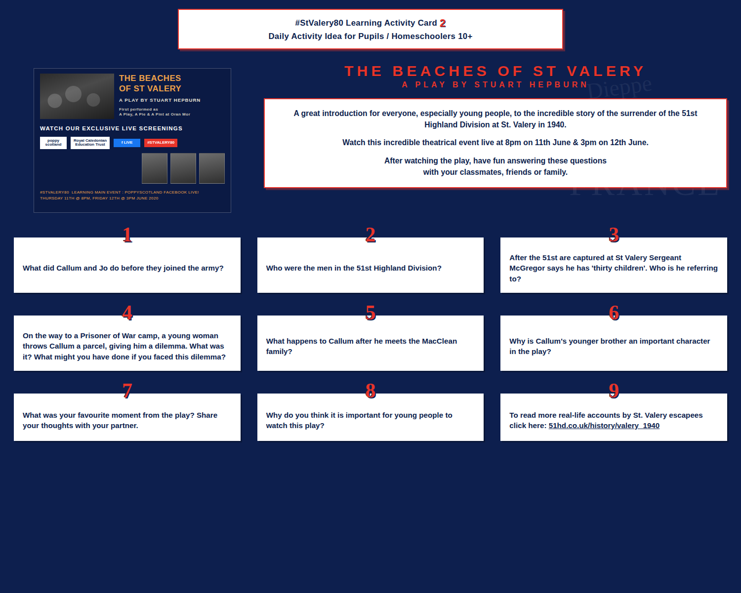Dieppe FRANCE ~
#StValery80 Learning Activity Card 2
Daily Activity Idea for Pupils / Homeschoolers 10+
The Beaches of St Valery A play by Stuart Hepburn First performed as
A Play, A Pie & A Pint at Oran Mor
Watch our exclusive live screenings
poppy
scotland Royal Caledonian
Education Trust f LIVE #STVALERY80
#STVALERY80 LEARNING MAIN EVENT : POPPYSCOTLAND FACEBOOK LIVE!
THURSDAY 11TH @ 8PM, FRIDAY 12TH @ 3PM JUNE 2020
THE BEACHES OF ST VALERY
A PLAY BY STUART HEPBURN
A great introduction for everyone, especially young people, to the incredible story of the surrender of the 51st Highland Division at St. Valery in 1940.
Watch this incredible theatrical event live at 8pm on 11th June & 3pm on 12th June.
After watching the play, have fun answering these questions
with your classmates, friends or family.
1
What did Callum and Jo do before they joined the army?
2
Who were the men in the 51st Highland Division?
3
After the 51st are captured at St Valery Sergeant McGregor says he has 'thirty children'. Who is he referring to?
4
On the way to a Prisoner of War camp, a young woman throws Callum a parcel, giving him a dilemma. What was it? What might you have done if you faced this dilemma?
5
What happens to Callum after he meets the MacClean family?
6
Why is Callum's younger brother an important character in the play?
7
What was your favourite moment from the play? Share your thoughts with your partner.
8
Why do you think it is important for young people to watch this play?
9
To read more real-life accounts by St. Valery escapees click here: 51hd.co.uk/history/valery_1940